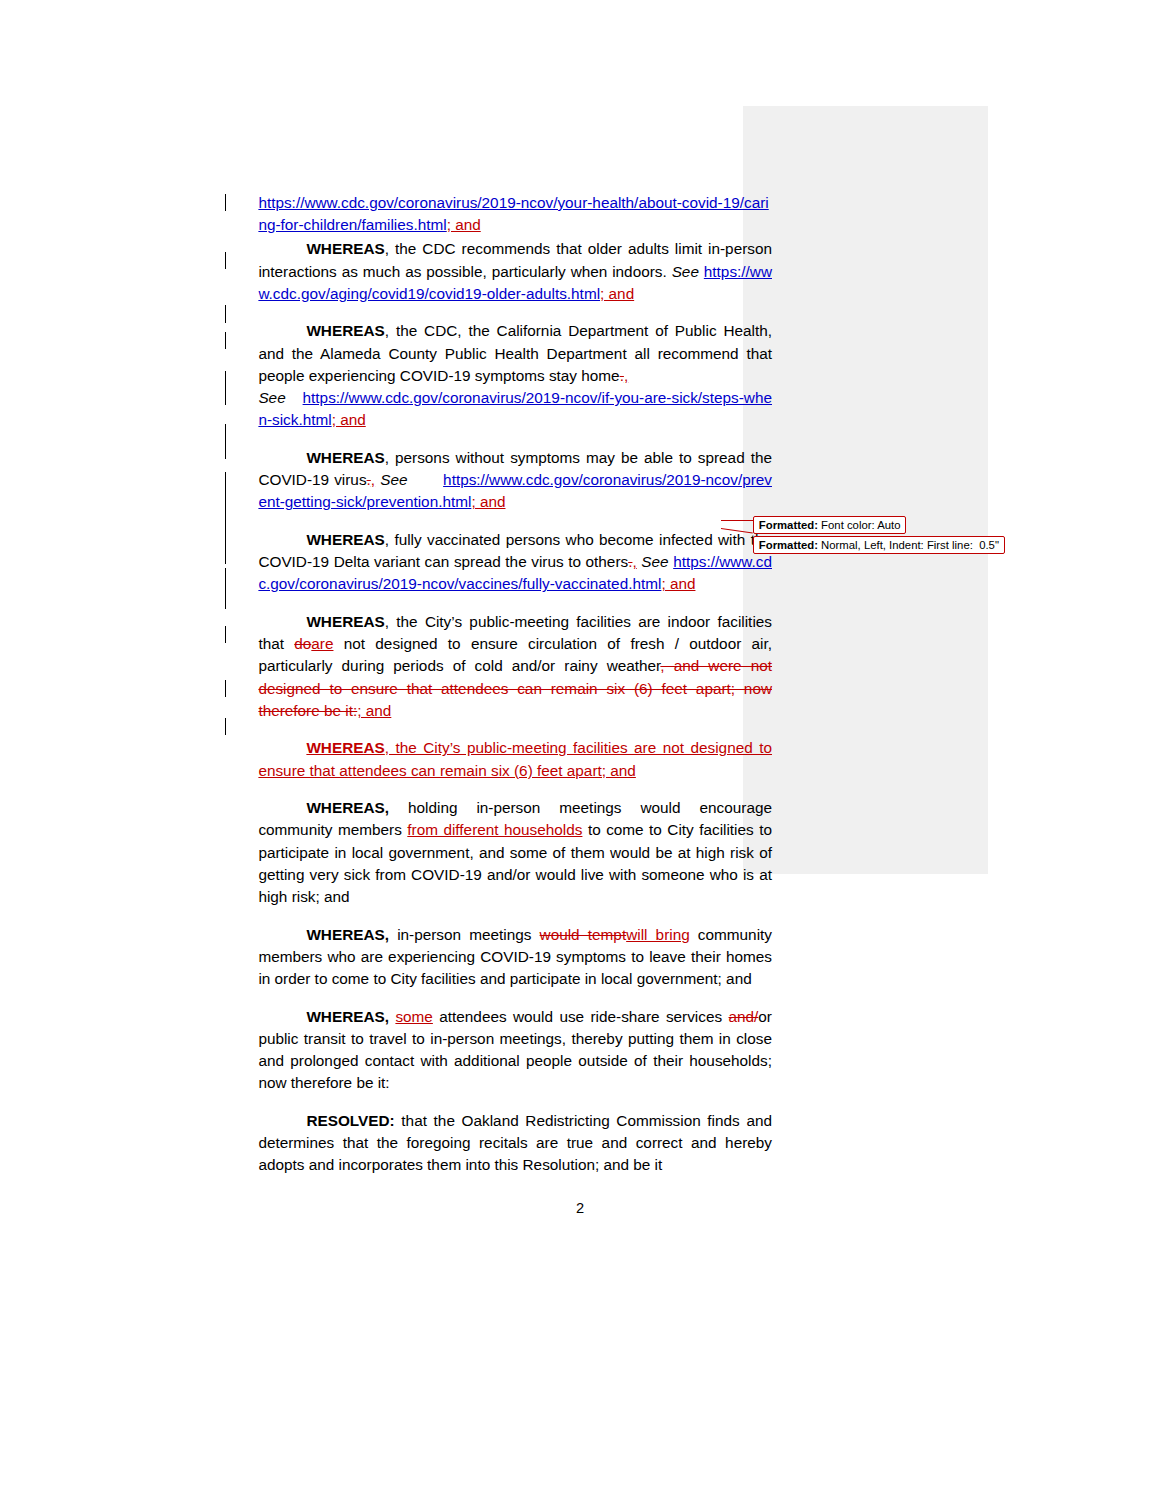https://www.cdc.gov/coronavirus/2019-ncov/your-health/about-covid-19/caring-for-children/families.html; and
WHEREAS, the CDC recommends that older adults limit in-person interactions as much as possible, particularly when indoors. See https://www.cdc.gov/aging/covid19/covid19-older-adults.html; and
WHEREAS, the CDC, the California Department of Public Health, and the Alameda County Public Health Department all recommend that people experiencing COVID-19 symptoms stay home.,
See https://www.cdc.gov/coronavirus/2019-ncov/if-you-are-sick/steps-when-sick.html; and
WHEREAS, persons without symptoms may be able to spread the COVID-19 virus., See https://www.cdc.gov/coronavirus/2019-ncov/prevent-getting-sick/prevention.html; and
WHEREAS, fully vaccinated persons who become infected with the COVID-19 Delta variant can spread the virus to others., See https://www.cdc.gov/coronavirus/2019-ncov/vaccines/fully-vaccinated.html; and
WHEREAS, the City’s public-meeting facilities are indoor facilities that do are not designed to ensure circulation of fresh / outdoor air, particularly during periods of cold and/or rainy weather, and were not designed to ensure that attendees can remain six (6) feet apart; now therefore be it:; and
WHEREAS, the City’s public-meeting facilities are not designed to ensure that attendees can remain six (6) feet apart; and
WHEREAS, holding in-person meetings would encourage community members from different households to come to City facilities to participate in local government, and some of them would be at high risk of getting very sick from COVID-19 and/or would live with someone who is at high risk; and
WHEREAS, in-person meetings would tempt will bring community members who are experiencing COVID-19 symptoms to leave their homes in order to come to City facilities and participate in local government; and
WHEREAS, some attendees would use ride-share services and/or public transit to travel to in-person meetings, thereby putting them in close and prolonged contact with additional people outside of their households; now therefore be it:
RESOLVED: that the Oakland Redistricting Commission finds and determines that the foregoing recitals are true and correct and hereby adopts and incorporates them into this Resolution; and be it
Formatted: Font color: Auto
Formatted: Normal, Left, Indent: First line: 0.5"
2